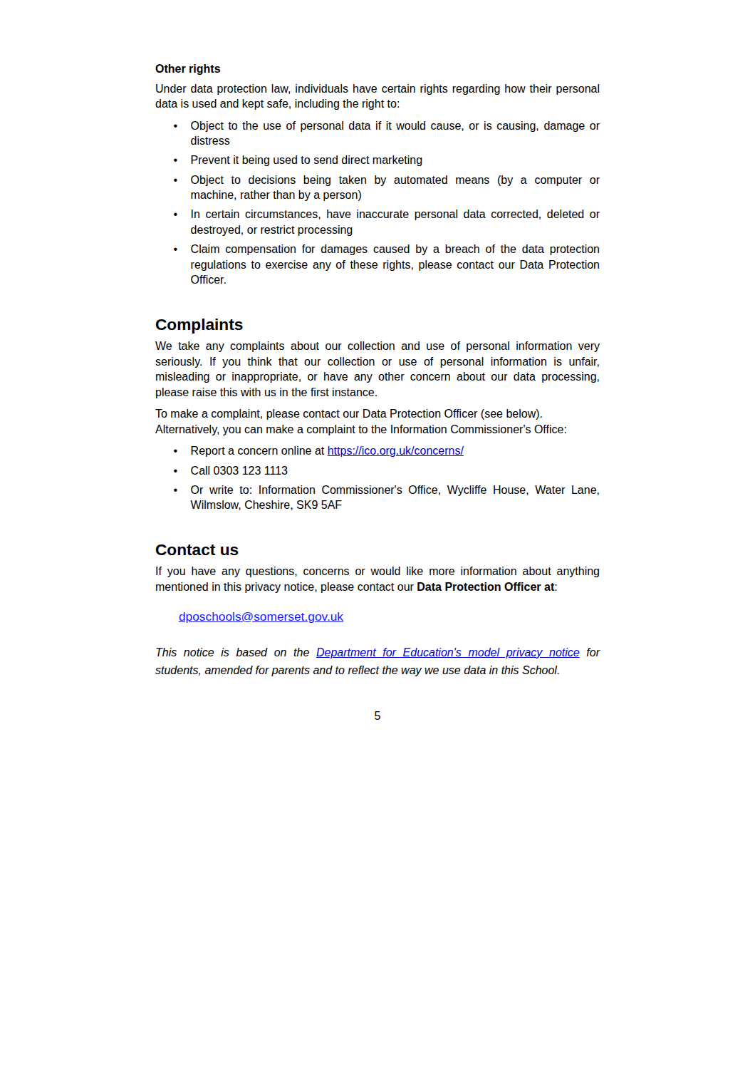Other rights
Under data protection law, individuals have certain rights regarding how their personal data is used and kept safe, including the right to:
Object to the use of personal data if it would cause, or is causing, damage or distress
Prevent it being used to send direct marketing
Object to decisions being taken by automated means (by a computer or machine, rather than by a person)
In certain circumstances, have inaccurate personal data corrected, deleted or destroyed, or restrict processing
Claim compensation for damages caused by a breach of the data protection regulations to exercise any of these rights, please contact our Data Protection Officer.
Complaints
We take any complaints about our collection and use of personal information very seriously. If you think that our collection or use of personal information is unfair, misleading or inappropriate, or have any other concern about our data processing, please raise this with us in the first instance.
To make a complaint, please contact our Data Protection Officer (see below).
Alternatively, you can make a complaint to the Information Commissioner's Office:
Report a concern online at https://ico.org.uk/concerns/
Call 0303 123 1113
Or write to: Information Commissioner's Office, Wycliffe House, Water Lane, Wilmslow, Cheshire, SK9 5AF
Contact us
If you have any questions, concerns or would like more information about anything mentioned in this privacy notice, please contact our Data Protection Officer at:
dposchools@somerset.gov.uk
This notice is based on the Department for Education's model privacy notice for students, amended for parents and to reflect the way we use data in this School.
5